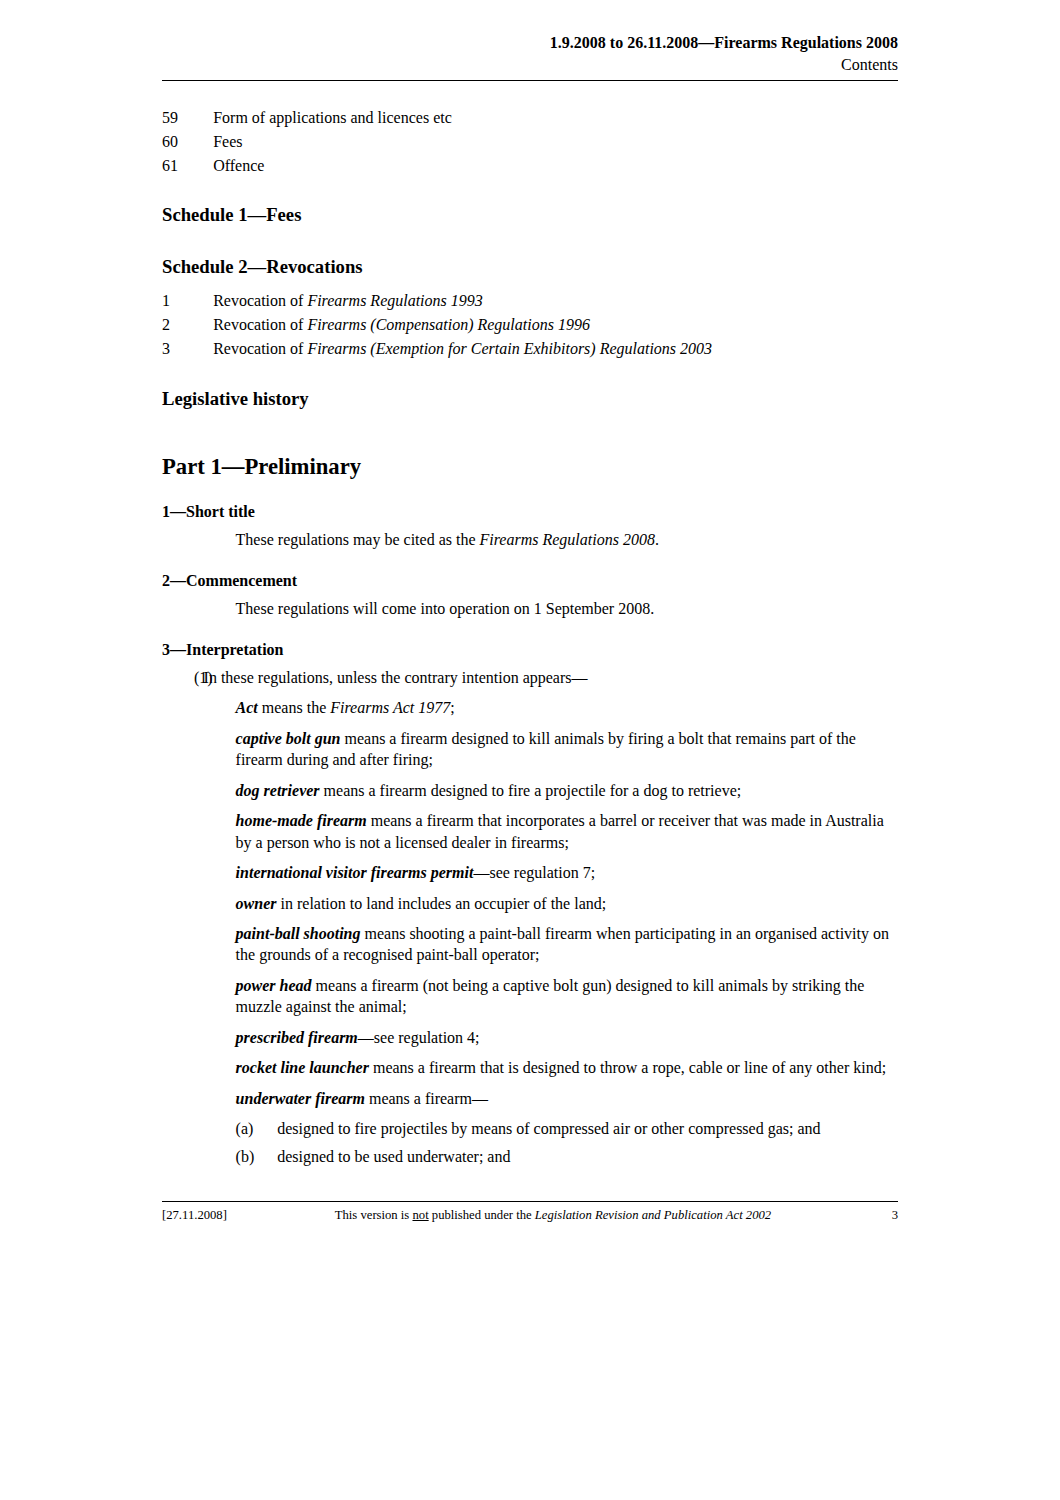1.9.2008 to 26.11.2008—Firearms Regulations 2008
Contents
59 Form of applications and licences etc
60 Fees
61 Offence
Schedule 1—Fees
Schedule 2—Revocations
1 Revocation of Firearms Regulations 1993
2 Revocation of Firearms (Compensation) Regulations 1996
3 Revocation of Firearms (Exemption for Certain Exhibitors) Regulations 2003
Legislative history
Part 1—Preliminary
1—Short title
These regulations may be cited as the Firearms Regulations 2008.
2—Commencement
These regulations will come into operation on 1 September 2008.
3—Interpretation
(1)
In these regulations, unless the contrary intention appears—
Act means the Firearms Act 1977;
captive bolt gun means a firearm designed to kill animals by firing a bolt that remains part of the firearm during and after firing;
dog retriever means a firearm designed to fire a projectile for a dog to retrieve;
home-made firearm means a firearm that incorporates a barrel or receiver that was made in Australia by a person who is not a licensed dealer in firearms;
international visitor firearms permit—see regulation 7;
owner in relation to land includes an occupier of the land;
paint-ball shooting means shooting a paint-ball firearm when participating in an organised activity on the grounds of a recognised paint-ball operator;
power head means a firearm (not being a captive bolt gun) designed to kill animals by striking the muzzle against the animal;
prescribed firearm—see regulation 4;
rocket line launcher means a firearm that is designed to throw a rope, cable or line of any other kind;
underwater firearm means a firearm—
(a)
designed to fire projectiles by means of compressed air or other compressed gas; and
(b)
designed to be used underwater; and
[27.11.2008]
This version is not published under the Legislation Revision and Publication Act 2002
3